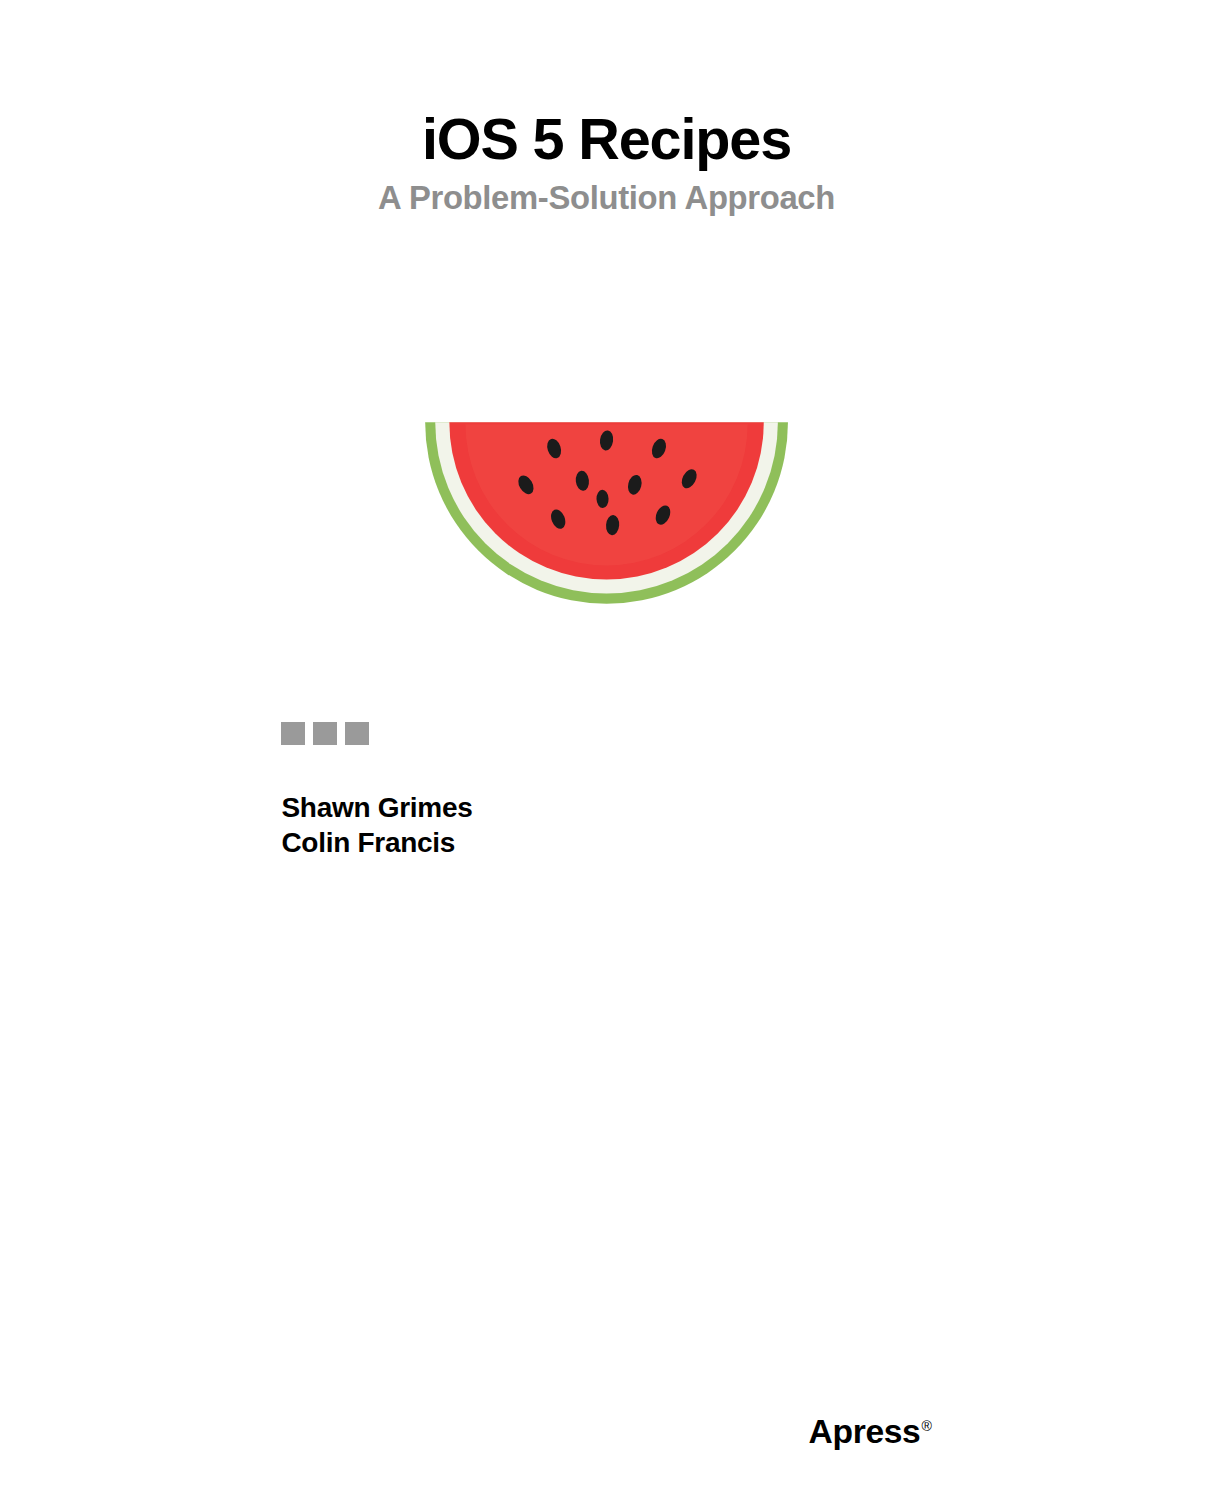iOS 5 Recipes
A Problem-Solution Approach
Watermelon slice
Shawn Grimes
Colin Francis
Apress®